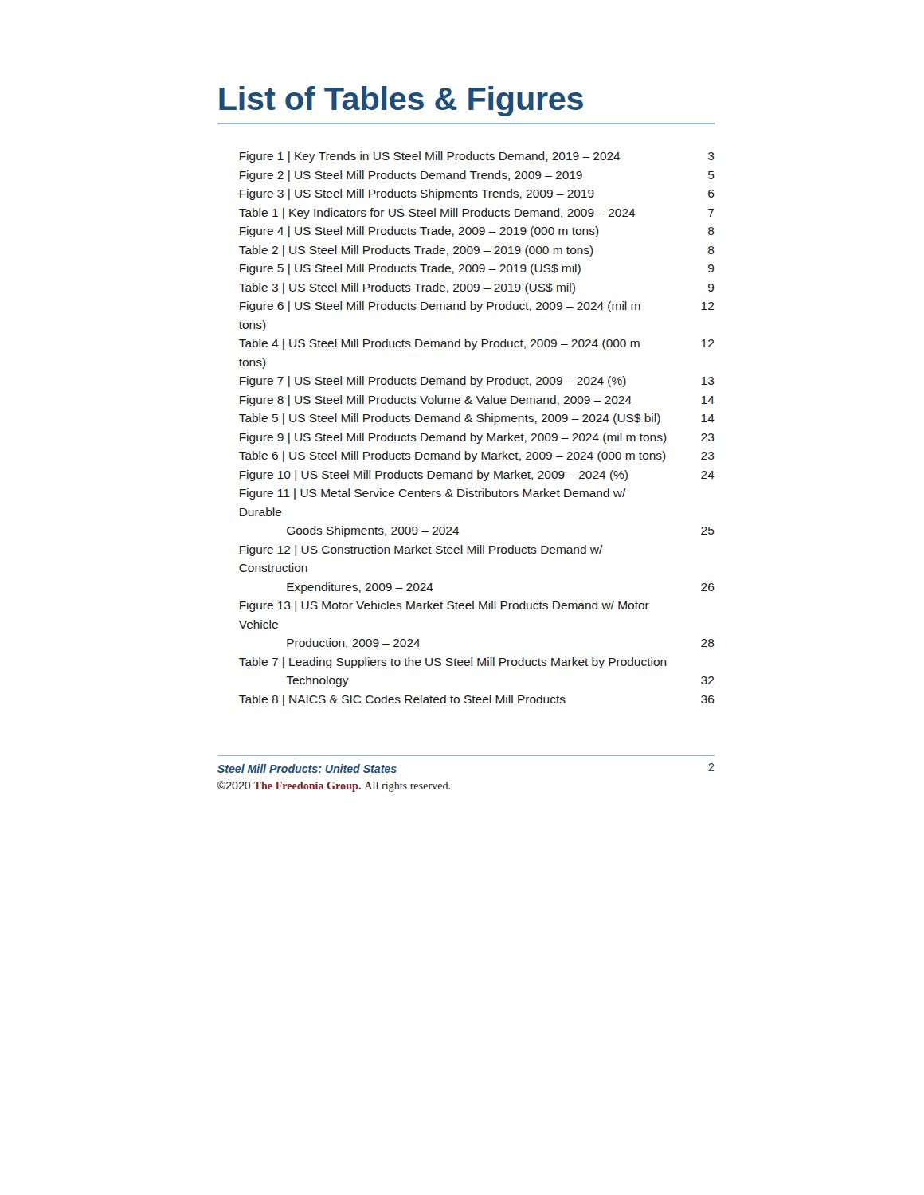List of Tables & Figures
Figure 1 | Key Trends in US Steel Mill Products Demand, 2019 – 2024
3
Figure 2 | US Steel Mill Products Demand Trends, 2009 – 2019
5
Figure 3 | US Steel Mill Products Shipments Trends, 2009 – 2019
6
Table 1 | Key Indicators for US Steel Mill Products Demand, 2009 – 2024
7
Figure 4 | US Steel Mill Products Trade, 2009 – 2019 (000 m tons)
8
Table 2 | US Steel Mill Products Trade, 2009 – 2019 (000 m tons)
8
Figure 5 | US Steel Mill Products Trade, 2009 – 2019 (US$ mil)
9
Table 3 | US Steel Mill Products Trade, 2009 – 2019 (US$ mil)
9
Figure 6 | US Steel Mill Products Demand by Product, 2009 – 2024 (mil m tons)
12
Table 4 | US Steel Mill Products Demand by Product, 2009 – 2024 (000 m tons)
12
Figure 7 | US Steel Mill Products Demand by Product, 2009 – 2024 (%)
13
Figure 8 | US Steel Mill Products Volume & Value Demand, 2009 – 2024
14
Table 5 | US Steel Mill Products Demand & Shipments, 2009 – 2024 (US$ bil)
14
Figure 9 | US Steel Mill Products Demand by Market, 2009 – 2024 (mil m tons)
23
Table 6 | US Steel Mill Products Demand by Market, 2009 – 2024 (000 m tons)
23
Figure 10 | US Steel Mill Products Demand by Market, 2009 – 2024 (%)
24
Figure 11 | US Metal Service Centers & Distributors Market Demand w/ Durable
Goods Shipments, 2009 – 2024
25
Figure 12 | US Construction Market Steel Mill Products Demand w/ Construction
Expenditures, 2009 – 2024
26
Figure 13 | US Motor Vehicles Market Steel Mill Products Demand w/ Motor Vehicle
Production, 2009 – 2024
28
Table 7 | Leading Suppliers to the US Steel Mill Products Market by Production
Technology
32
Table 8 | NAICS & SIC Codes Related to Steel Mill Products
36
Steel Mill Products: United States
©2020 The Freedonia Group. All rights reserved.
2